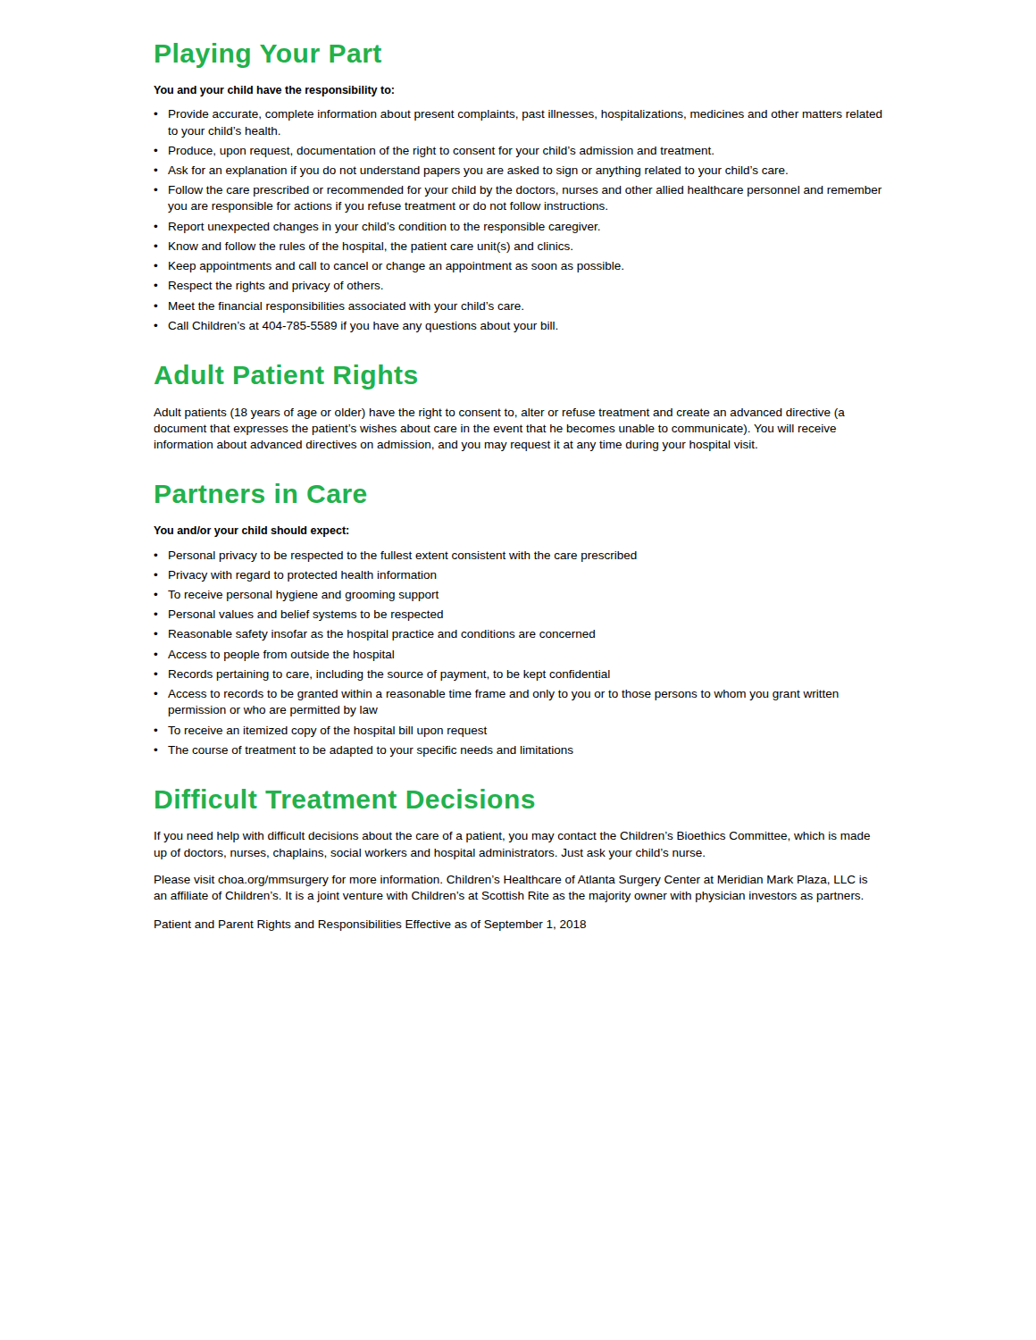Playing Your Part
You and your child have the responsibility to:
Provide accurate, complete information about present complaints, past illnesses, hospitalizations, medicines and other matters related to your child’s health.
Produce, upon request, documentation of the right to consent for your child’s admission and treatment.
Ask for an explanation if you do not understand papers you are asked to sign or anything related to your child’s care.
Follow the care prescribed or recommended for your child by the doctors, nurses and other allied healthcare personnel and remember you are responsible for actions if you refuse treatment or do not follow instructions.
Report unexpected changes in your child’s condition to the responsible caregiver.
Know and follow the rules of the hospital, the patient care unit(s) and clinics.
Keep appointments and call to cancel or change an appointment as soon as possible.
Respect the rights and privacy of others.
Meet the financial responsibilities associated with your child’s care.
Call Children’s at 404-785-5589 if you have any questions about your bill.
Adult Patient Rights
Adult patients (18 years of age or older) have the right to consent to, alter or refuse treatment and create an advanced directive (a document that expresses the patient’s wishes about care in the event that he becomes unable to communicate). You will receive information about advanced directives on admission, and you may request it at any time during your hospital visit.
Partners in Care
You and/or your child should expect:
Personal privacy to be respected to the fullest extent consistent with the care prescribed
Privacy with regard to protected health information
To receive personal hygiene and grooming support
Personal values and belief systems to be respected
Reasonable safety insofar as the hospital practice and conditions are concerned
Access to people from outside the hospital
Records pertaining to care, including the source of payment, to be kept confidential
Access to records to be granted within a reasonable time frame and only to you or to those persons to whom you grant written permission or who are permitted by law
To receive an itemized copy of the hospital bill upon request
The course of treatment to be adapted to your specific needs and limitations
Difficult Treatment Decisions
If you need help with difficult decisions about the care of a patient, you may contact the Children’s Bioethics Committee, which is made up of doctors, nurses, chaplains, social workers and hospital administrators. Just ask your child’s nurse.
Please visit choa.org/mmsurgery for more information. Children’s Healthcare of Atlanta Surgery Center at Meridian Mark Plaza, LLC is an affiliate of Children’s. It is a joint venture with Children’s at Scottish Rite as the majority owner with physician investors as partners.
Patient and Parent Rights and Responsibilities Effective as of September 1, 2018